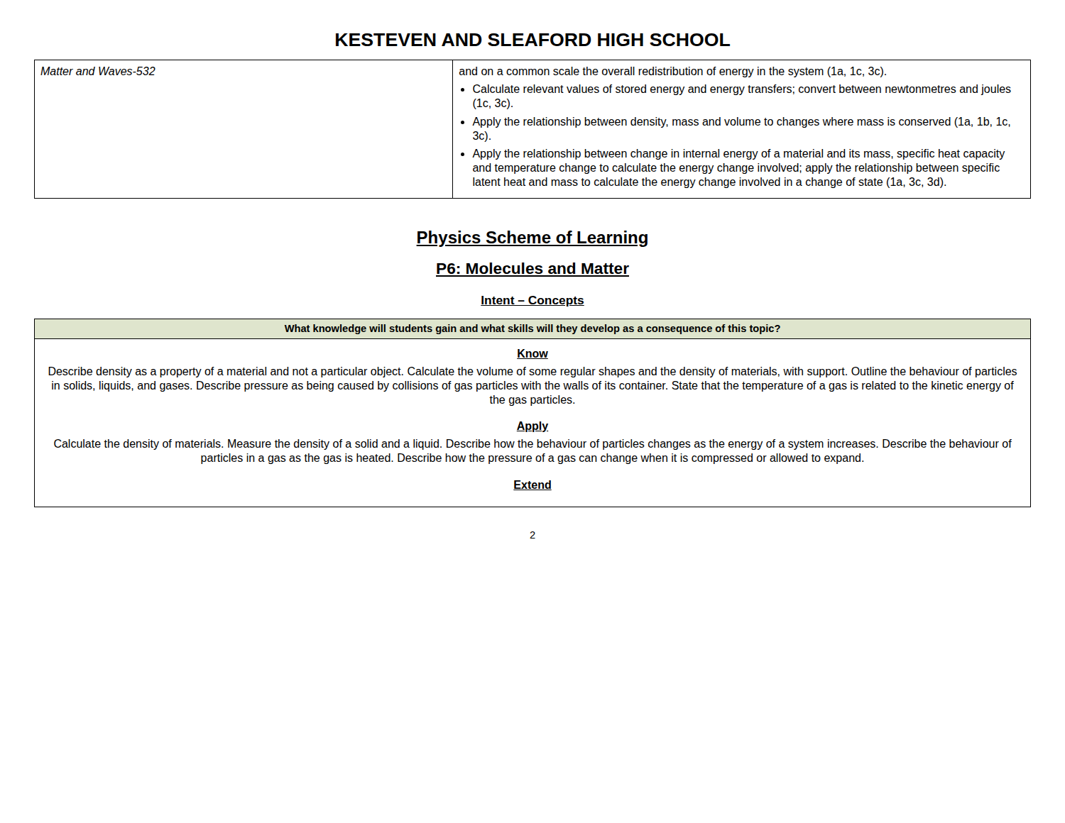KESTEVEN AND SLEAFORD HIGH SCHOOL
| Matter and Waves-532 | and on a common scale the overall redistribution of energy in the system (1a, 1c, 3c). Calculate relevant values of stored energy and energy transfers; convert between newtonmetres and joules (1c, 3c). Apply the relationship between density, mass and volume to changes where mass is conserved (1a, 1b, 1c, 3c). Apply the relationship between change in internal energy of a material and its mass, specific heat capacity and temperature change to calculate the energy change involved; apply the relationship between specific latent heat and mass to calculate the energy change involved in a change of state (1a, 3c, 3d). |
Physics Scheme of Learning
P6: Molecules and Matter
Intent – Concepts
| What knowledge will students gain and what skills will they develop as a consequence of this topic? |
| --- |
| Know Describe density as a property of a material and not a particular object. Calculate the volume of some regular shapes and the density of materials, with support. Outline the behaviour of particles in solids, liquids, and gases. Describe pressure as being caused by collisions of gas particles with the walls of its container. State that the temperature of a gas is related to the kinetic energy of the gas particles. Apply Calculate the density of materials. Measure the density of a solid and a liquid. Describe how the behaviour of particles changes as the energy of a system increases. Describe the behaviour of particles in a gas as the gas is heated. Describe how the pressure of a gas can change when it is compressed or allowed to expand. Extend |
2